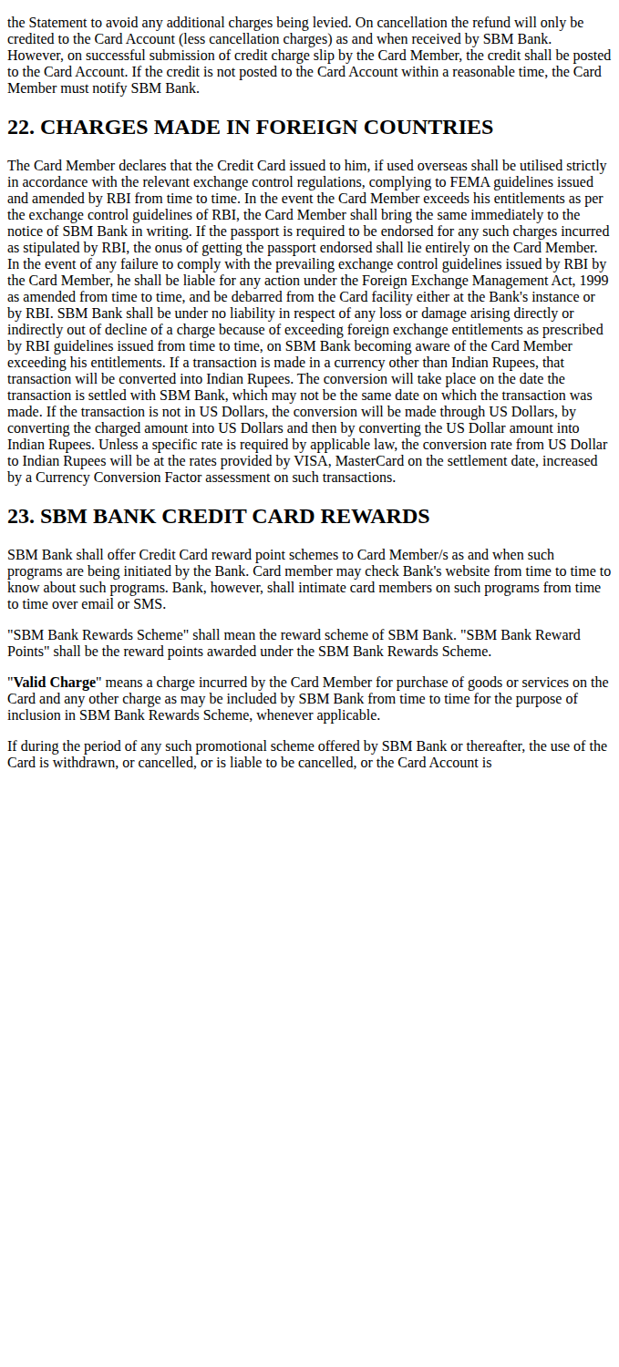the Statement to avoid any additional charges being levied. On cancellation the refund will only be credited to the Card Account (less cancellation charges) as and when received by SBM Bank. However, on successful submission of credit charge slip by the Card Member, the credit shall be posted to the Card Account. If the credit is not posted to the Card Account within a reasonable time, the Card Member must notify SBM Bank.
22. CHARGES MADE IN FOREIGN COUNTRIES
The Card Member declares that the Credit Card issued to him, if used overseas shall be utilised strictly in accordance with the relevant exchange control regulations, complying to FEMA guidelines issued and amended by RBI from time to time. In the event the Card Member exceeds his entitlements as per the exchange control guidelines of RBI, the Card Member shall bring the same immediately to the notice of SBM Bank in writing. If the passport is required to be endorsed for any such charges incurred as stipulated by RBI, the onus of getting the passport endorsed shall lie entirely on the Card Member. In the event of any failure to comply with the prevailing exchange control guidelines issued by RBI by the Card Member, he shall be liable for any action under the Foreign Exchange Management Act, 1999 as amended from time to time, and be debarred from the Card facility either at the Bank's instance or by RBI. SBM Bank shall be under no liability in respect of any loss or damage arising directly or indirectly out of decline of a charge because of exceeding foreign exchange entitlements as prescribed by RBI guidelines issued from time to time, on SBM Bank becoming aware of the Card Member exceeding his entitlements. If a transaction is made in a currency other than Indian Rupees, that transaction will be converted into Indian Rupees. The conversion will take place on the date the transaction is settled with SBM Bank, which may not be the same date on which the transaction was made. If the transaction is not in US Dollars, the conversion will be made through US Dollars, by converting the charged amount into US Dollars and then by converting the US Dollar amount into Indian Rupees. Unless a specific rate is required by applicable law, the conversion rate from US Dollar to Indian Rupees will be at the rates provided by VISA, MasterCard on the settlement date, increased by a Currency Conversion Factor assessment on such transactions.
23. SBM BANK CREDIT CARD REWARDS
SBM Bank shall offer Credit Card reward point schemes to Card Member/s as and when such programs are being initiated by the Bank. Card member may check Bank's website from time to time to know about such programs. Bank, however, shall intimate card members on such programs from time to time over email or SMS.
"SBM Bank Rewards Scheme" shall mean the reward scheme of SBM Bank. "SBM Bank Reward Points" shall be the reward points awarded under the SBM Bank Rewards Scheme.
"Valid Charge" means a charge incurred by the Card Member for purchase of goods or services on the Card and any other charge as may be included by SBM Bank from time to time for the purpose of inclusion in SBM Bank Rewards Scheme, whenever applicable.
If during the period of any such promotional scheme offered by SBM Bank or thereafter, the use of the Card is withdrawn, or cancelled, or is liable to be cancelled, or the Card Account is